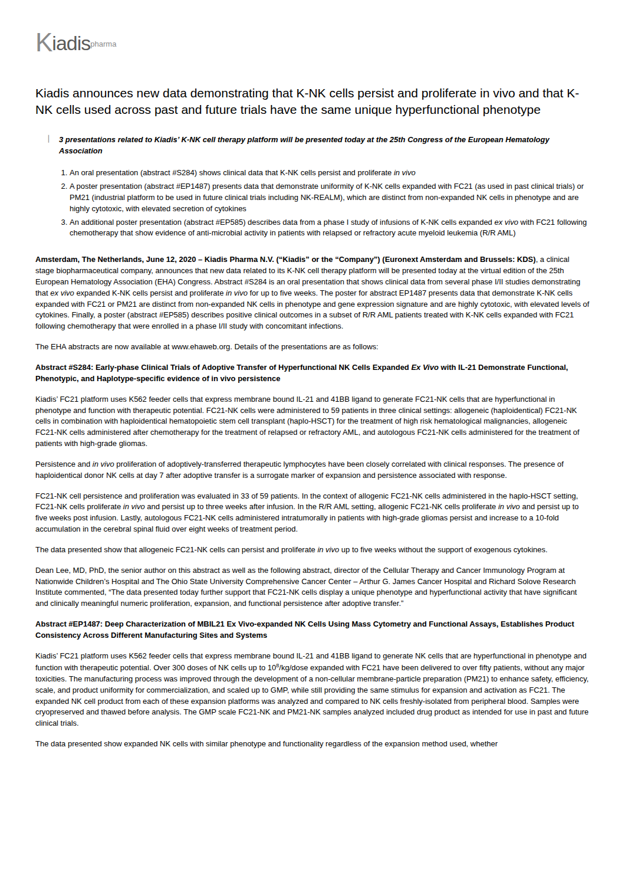Kiadispharma
Kiadis announces new data demonstrating that K-NK cells persist and proliferate in vivo and that K-NK cells used across past and future trials have the same unique hyperfunctional phenotype
▏
3 presentations related to Kiadis’ K-NK cell therapy platform will be presented today at the 25th Congress of the European Hematology Association
An oral presentation (abstract #S284) shows clinical data that K-NK cells persist and proliferate in vivo
A poster presentation (abstract #EP1487) presents data that demonstrate uniformity of K-NK cells expanded with FC21 (as used in past clinical trials) or PM21 (industrial platform to be used in future clinical trials including NK-REALM), which are distinct from non-expanded NK cells in phenotype and are highly cytotoxic, with elevated secretion of cytokines
An additional poster presentation (abstract #EP585) describes data from a phase I study of infusions of K-NK cells expanded ex vivo with FC21 following chemotherapy that show evidence of anti-microbial activity in patients with relapsed or refractory acute myeloid leukemia (R/R AML)
Amsterdam, The Netherlands, June 12, 2020 – Kiadis Pharma N.V. (“Kiadis” or the “Company”) (Euronext Amsterdam and Brussels: KDS), a clinical stage biopharmaceutical company, announces that new data related to its K-NK cell therapy platform will be presented today at the virtual edition of the 25th European Hematology Association (EHA) Congress. Abstract #S284 is an oral presentation that shows clinical data from several phase I/II studies demonstrating that ex vivo expanded K-NK cells persist and proliferate in vivo for up to five weeks. The poster for abstract EP1487 presents data that demonstrate K-NK cells expanded with FC21 or PM21 are distinct from non-expanded NK cells in phenotype and gene expression signature and are highly cytotoxic, with elevated levels of cytokines. Finally, a poster (abstract #EP585) describes positive clinical outcomes in a subset of R/R AML patients treated with K-NK cells expanded with FC21 following chemotherapy that were enrolled in a phase I/II study with concomitant infections.
The EHA abstracts are now available at www.ehaweb.org. Details of the presentations are as follows:
Abstract #S284: Early-phase Clinical Trials of Adoptive Transfer of Hyperfunctional NK Cells Expanded Ex Vivo with IL-21 Demonstrate Functional, Phenotypic, and Haplotype-specific evidence of in vivo persistence
Kiadis’ FC21 platform uses K562 feeder cells that express membrane bound IL-21 and 41BB ligand to generate FC21-NK cells that are hyperfunctional in phenotype and function with therapeutic potential. FC21-NK cells were administered to 59 patients in three clinical settings: allogeneic (haploidentical) FC21-NK cells in combination with haploidentical hematopoietic stem cell transplant (haplo-HSCT) for the treatment of high risk hematological malignancies, allogeneic FC21-NK cells administered after chemotherapy for the treatment of relapsed or refractory AML, and autologous FC21-NK cells administered for the treatment of patients with high-grade gliomas.
Persistence and in vivo proliferation of adoptively-transferred therapeutic lymphocytes have been closely correlated with clinical responses. The presence of haploidentical donor NK cells at day 7 after adoptive transfer is a surrogate marker of expansion and persistence associated with response.
FC21-NK cell persistence and proliferation was evaluated in 33 of 59 patients. In the context of allogenic FC21-NK cells administered in the haplo-HSCT setting, FC21-NK cells proliferate in vivo and persist up to three weeks after infusion. In the R/R AML setting, allogenic FC21-NK cells proliferate in vivo and persist up to five weeks post infusion. Lastly, autologous FC21-NK cells administered intratumorally in patients with high-grade gliomas persist and increase to a 10-fold accumulation in the cerebral spinal fluid over eight weeks of treatment period.
The data presented show that allogeneic FC21-NK cells can persist and proliferate in vivo up to five weeks without the support of exogenous cytokines.
Dean Lee, MD, PhD, the senior author on this abstract as well as the following abstract, director of the Cellular Therapy and Cancer Immunology Program at Nationwide Children’s Hospital and The Ohio State University Comprehensive Cancer Center – Arthur G. James Cancer Hospital and Richard Solove Research Institute commented, “The data presented today further support that FC21-NK cells display a unique phenotype and hyperfunctional activity that have significant and clinically meaningful numeric proliferation, expansion, and functional persistence after adoptive transfer.”
Abstract #EP1487: Deep Characterization of MBIL21 Ex Vivo-expanded NK Cells Using Mass Cytometry and Functional Assays, Establishes Product Consistency Across Different Manufacturing Sites and Systems
Kiadis’ FC21 platform uses K562 feeder cells that express membrane bound IL-21 and 41BB ligand to generate NK cells that are hyperfunctional in phenotype and function with therapeutic potential. Over 300 doses of NK cells up to 108/kg/dose expanded with FC21 have been delivered to over fifty patients, without any major toxicities. The manufacturing process was improved through the development of a non-cellular membrane-particle preparation (PM21) to enhance safety, efficiency, scale, and product uniformity for commercialization, and scaled up to GMP, while still providing the same stimulus for expansion and activation as FC21. The expanded NK cell product from each of these expansion platforms was analyzed and compared to NK cells freshly-isolated from peripheral blood. Samples were cryopreserved and thawed before analysis. The GMP scale FC21-NK and PM21-NK samples analyzed included drug product as intended for use in past and future clinical trials.
The data presented show expanded NK cells with similar phenotype and functionality regardless of the expansion method used, whether